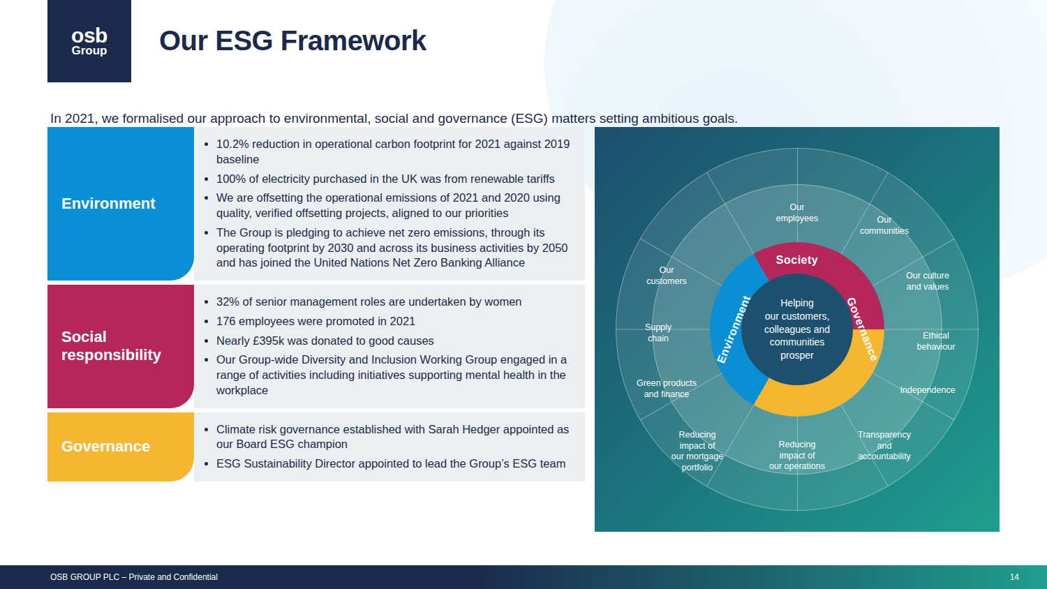osbGroup
Our ESG Framework
In 2021, we formalised our approach to environmental, social and governance (ESG) matters setting ambitious goals.
Environment
10.2% reduction in operational carbon footprint for 2021 against 2019 baseline
100% of electricity purchased in the UK was from renewable tariffs
We are offsetting the operational emissions of 2021 and 2020 using quality, verified offsetting projects, aligned to our priorities
The Group is pledging to achieve net zero emissions, through its operating footprint by 2030 and across its business activities by 2050 and has joined the United Nations Net Zero Banking Alliance
Social
responsibility
32% of senior management roles are undertaken by women
176 employees were promoted in 2021
Nearly £395k was donated to good causes
Our Group-wide Diversity and Inclusion Working Group engaged in a range of activities including initiatives supporting mental health in the workplace
Governance
Climate risk governance established with Sarah Hedger appointed as our Board ESG champion
ESG Sustainability Director appointed to lead the Group’s ESG team
Our
employees
Our
communities
Our culture
and values
Ethical
behaviour
Independence
Transparency
and
accountability
Reducing
impact of
our operations
Reducing
impact of
our mortgage
portfolio
Green products
and finance
Supply
chain
Our
customers
Helping
our customers,
colleagues and
communities
prosper
Society
Environment
Governance
OSB GROUP PLC – Private and Confidential
14